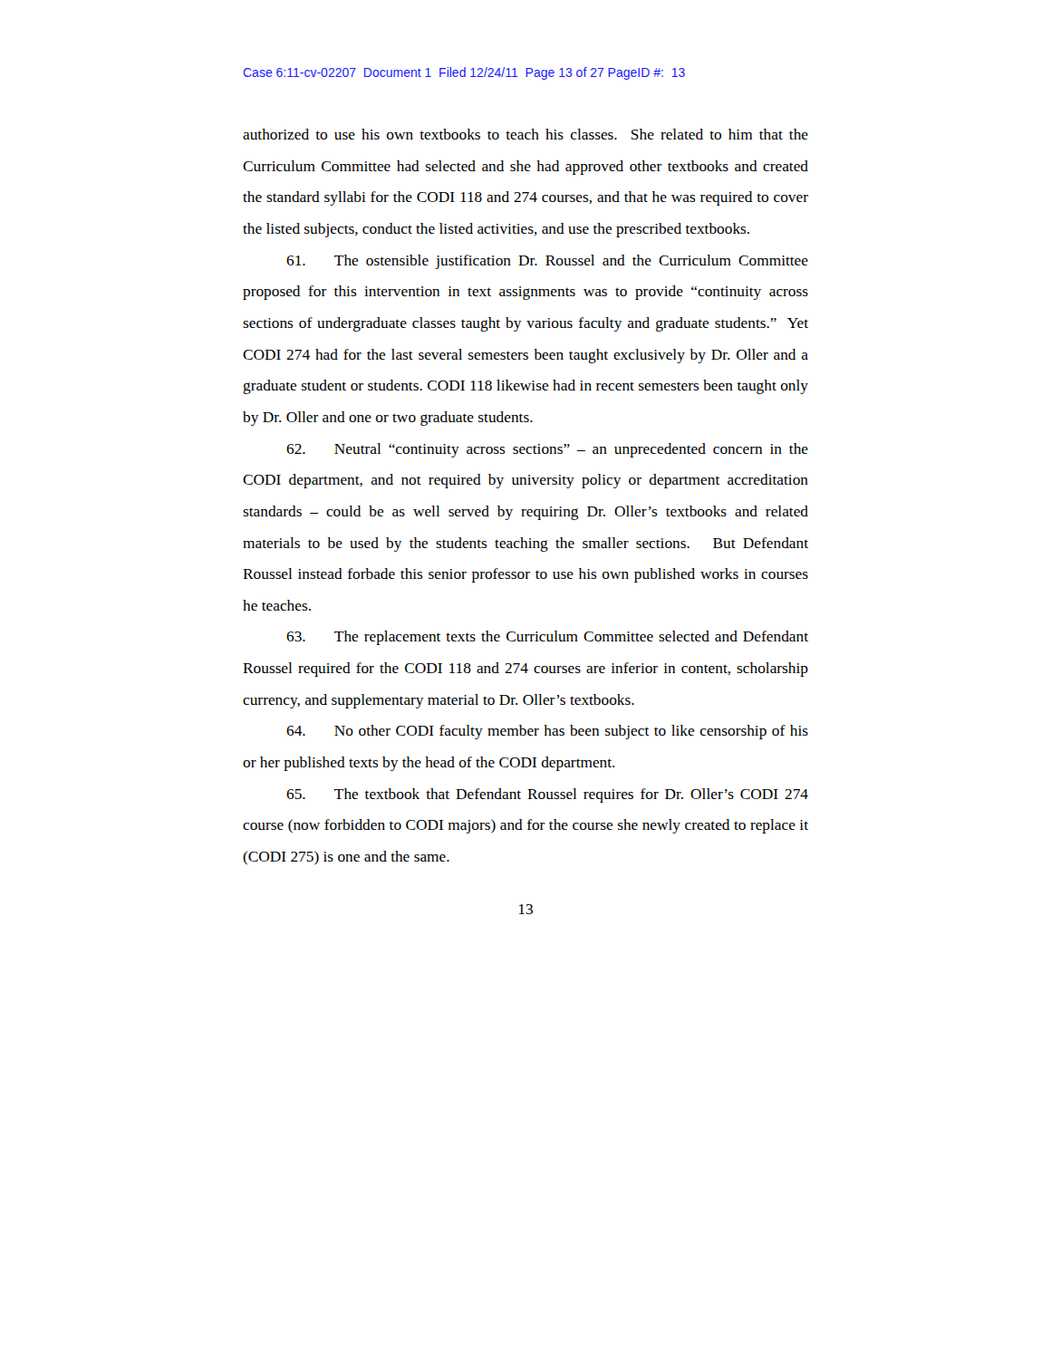Case 6:11-cv-02207 Document 1 Filed 12/24/11 Page 13 of 27 PageID #: 13
authorized to use his own textbooks to teach his classes. She related to him that the Curriculum Committee had selected and she had approved other textbooks and created the standard syllabi for the CODI 118 and 274 courses, and that he was required to cover the listed subjects, conduct the listed activities, and use the prescribed textbooks.
61. The ostensible justification Dr. Roussel and the Curriculum Committee proposed for this intervention in text assignments was to provide “continuity across sections of undergraduate classes taught by various faculty and graduate students.” Yet CODI 274 had for the last several semesters been taught exclusively by Dr. Oller and a graduate student or students. CODI 118 likewise had in recent semesters been taught only by Dr. Oller and one or two graduate students.
62. Neutral “continuity across sections” – an unprecedented concern in the CODI department, and not required by university policy or department accreditation standards – could be as well served by requiring Dr. Oller’s textbooks and related materials to be used by the students teaching the smaller sections. But Defendant Roussel instead forbade this senior professor to use his own published works in courses he teaches.
63. The replacement texts the Curriculum Committee selected and Defendant Roussel required for the CODI 118 and 274 courses are inferior in content, scholarship currency, and supplementary material to Dr. Oller’s textbooks.
64. No other CODI faculty member has been subject to like censorship of his or her published texts by the head of the CODI department.
65. The textbook that Defendant Roussel requires for Dr. Oller’s CODI 274 course (now forbidden to CODI majors) and for the course she newly created to replace it (CODI 275) is one and the same.
13